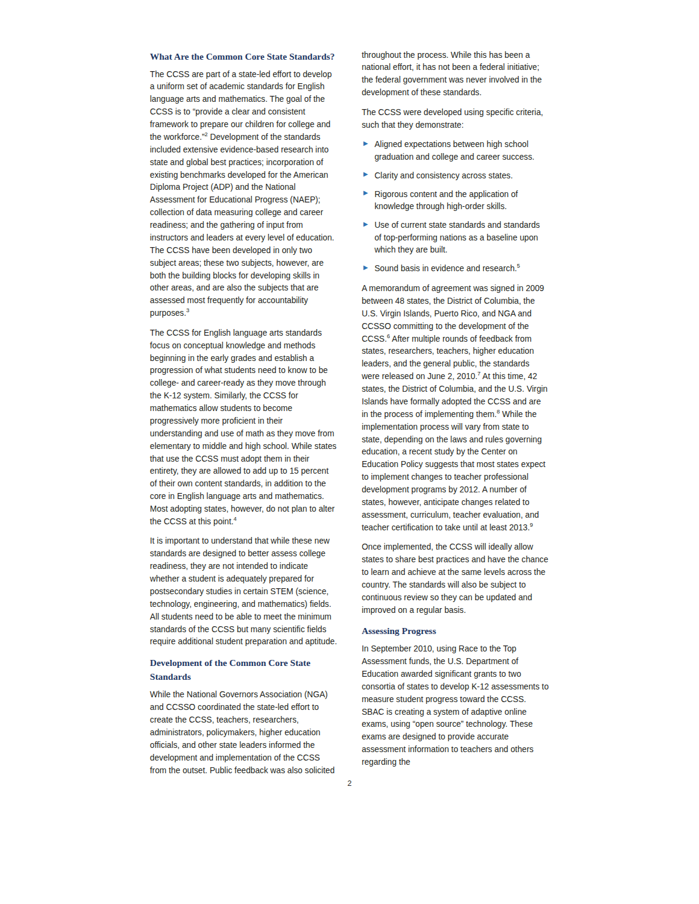What Are the Common Core State Standards?
The CCSS are part of a state-led effort to develop a uniform set of academic standards for English language arts and mathematics. The goal of the CCSS is to “provide a clear and consistent framework to prepare our children for college and the workforce.”2 Development of the standards included extensive evidence-based research into state and global best practices; incorporation of existing benchmarks developed for the American Diploma Project (ADP) and the National Assessment for Educational Progress (NAEP); collection of data measuring college and career readiness; and the gathering of input from instructors and leaders at every level of education. The CCSS have been developed in only two subject areas; these two subjects, however, are both the building blocks for developing skills in other areas, and are also the subjects that are assessed most frequently for accountability purposes.3
The CCSS for English language arts standards focus on conceptual knowledge and methods beginning in the early grades and establish a progression of what students need to know to be college- and career-ready as they move through the K-12 system. Similarly, the CCSS for mathematics allow students to become progressively more proficient in their understanding and use of math as they move from elementary to middle and high school. While states that use the CCSS must adopt them in their entirety, they are allowed to add up to 15 percent of their own content standards, in addition to the core in English language arts and mathematics. Most adopting states, however, do not plan to alter the CCSS at this point.4
It is important to understand that while these new standards are designed to better assess college readiness, they are not intended to indicate whether a student is adequately prepared for postsecondary studies in certain STEM (science, technology, engineering, and mathematics) fields. All students need to be able to meet the minimum standards of the CCSS but many scientific fields require additional student preparation and aptitude.
Development of the Common Core State Standards
While the National Governors Association (NGA) and CCSSO coordinated the state-led effort to create the CCSS, teachers, researchers, administrators, policymakers, higher education officials, and other state leaders informed the development and implementation of the CCSS from the outset. Public feedback was also solicited throughout the process. While this has been a national effort, it has not been a federal initiative; the federal government was never involved in the development of these standards.
The CCSS were developed using specific criteria, such that they demonstrate:
Aligned expectations between high school graduation and college and career success.
Clarity and consistency across states.
Rigorous content and the application of knowledge through high-order skills.
Use of current state standards and standards of top-performing nations as a baseline upon which they are built.
Sound basis in evidence and research.5
A memorandum of agreement was signed in 2009 between 48 states, the District of Columbia, the U.S. Virgin Islands, Puerto Rico, and NGA and CCSSO committing to the development of the CCSS.6 After multiple rounds of feedback from states, researchers, teachers, higher education leaders, and the general public, the standards were released on June 2, 2010.7 At this time, 42 states, the District of Columbia, and the U.S. Virgin Islands have formally adopted the CCSS and are in the process of implementing them.8 While the implementation process will vary from state to state, depending on the laws and rules governing education, a recent study by the Center on Education Policy suggests that most states expect to implement changes to teacher professional development programs by 2012. A number of states, however, anticipate changes related to assessment, curriculum, teacher evaluation, and teacher certification to take until at least 2013.9
Once implemented, the CCSS will ideally allow states to share best practices and have the chance to learn and achieve at the same levels across the country. The standards will also be subject to continuous review so they can be updated and improved on a regular basis.
Assessing Progress
In September 2010, using Race to the Top Assessment funds, the U.S. Department of Education awarded significant grants to two consortia of states to develop K-12 assessments to measure student progress toward the CCSS. SBAC is creating a system of adaptive online exams, using “open source” technology. These exams are designed to provide accurate assessment information to teachers and others regarding the
2